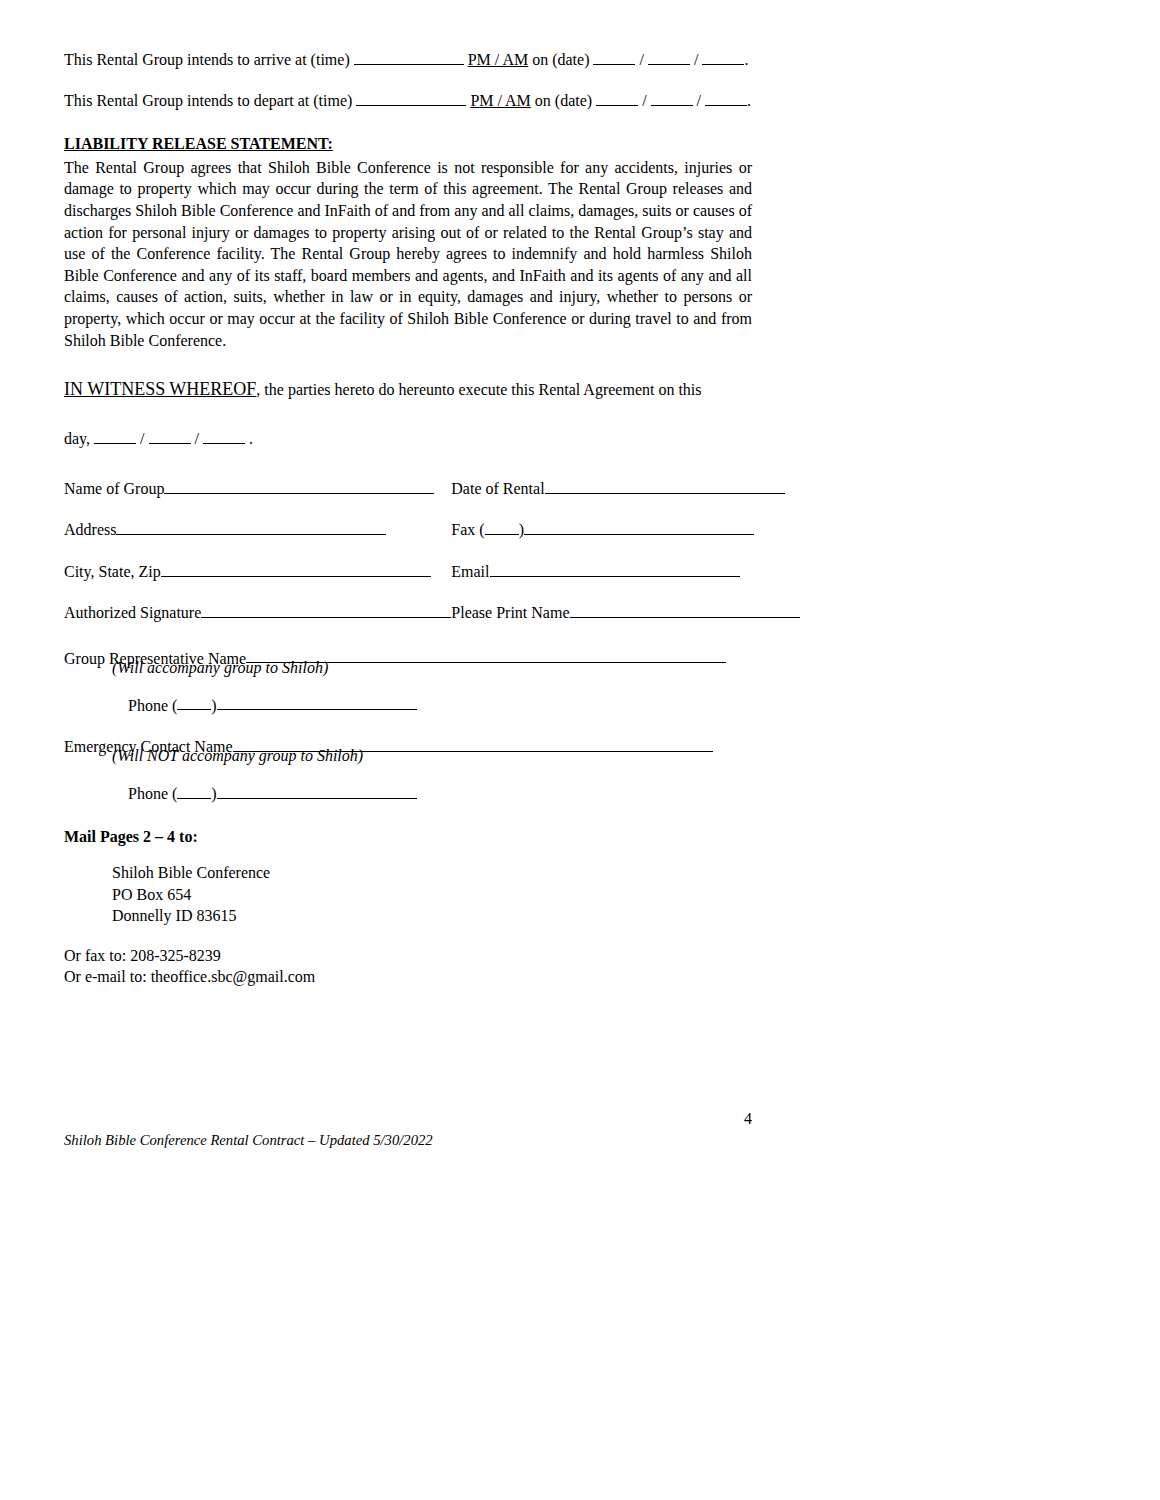This Rental Group intends to arrive at (time) PM / AM on (date) / / .
This Rental Group intends to depart at (time) PM / AM on (date) / / .
LIABILITY RELEASE STATEMENT:
The Rental Group agrees that Shiloh Bible Conference is not responsible for any accidents, injuries or damage to property which may occur during the term of this agreement. The Rental Group releases and discharges Shiloh Bible Conference and InFaith of and from any and all claims, damages, suits or causes of action for personal injury or damages to property arising out of or related to the Rental Group’s stay and use of the Conference facility. The Rental Group hereby agrees to indemnify and hold harmless Shiloh Bible Conference and any of its staff, board members and agents, and InFaith and its agents of any and all claims, causes of action, suits, whether in law or in equity, damages and injury, whether to persons or property, which occur or may occur at the facility of Shiloh Bible Conference or during travel to and from Shiloh Bible Conference.
IN WITNESS WHEREOF, the parties hereto do hereunto execute this Rental Agreement on this
day, / / .
| Name of Group | Date of Rental |
| Address | Fax ( ) |
| City, State, Zip | Email |
| Authorized Signature | Please Print Name |
Group Representative Name
(Will accompany group to Shiloh)
Phone ( )
Emergency Contact Name
(Will NOT accompany group to Shiloh)
Phone ( )
Mail Pages 2 – 4 to:
Shiloh Bible Conference
PO Box 654
Donnelly ID 83615
Or fax to: 208-325-8239
Or e-mail to: theoffice.sbc@gmail.com
4
Shiloh Bible Conference Rental Contract – Updated 5/30/2022